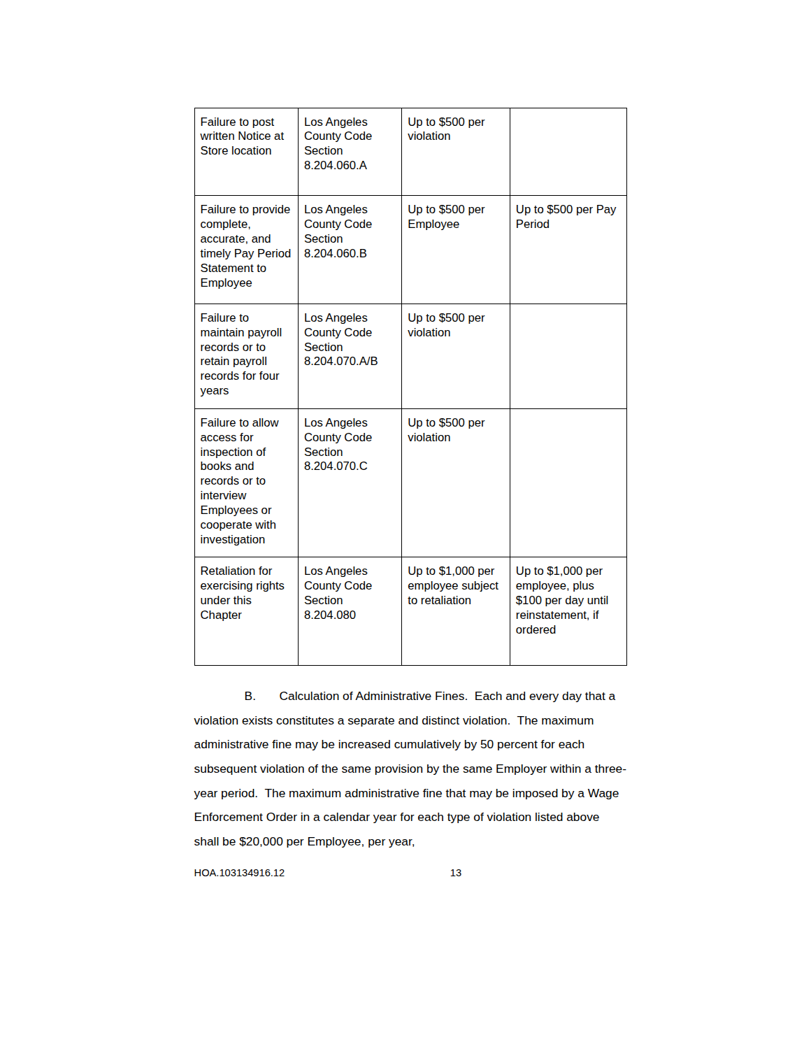| Failure to post written Notice at Store location | Los Angeles County Code Section 8.204.060.A | Up to $500 per violation | |
| Failure to provide complete, accurate, and timely Pay Period Statement to Employee | Los Angeles County Code Section 8.204.060.B | Up to $500 per Employee | Up to $500 per Pay Period |
| Failure to maintain payroll records or to retain payroll records for four years | Los Angeles County Code Section 8.204.070.A/B | Up to $500 per violation | |
| Failure to allow access for inspection of books and records or to interview Employees or cooperate with investigation | Los Angeles County Code Section 8.204.070.C | Up to $500 per violation | |
| Retaliation for exercising rights under this Chapter | Los Angeles County Code Section 8.204.080 | Up to $1,000 per employee subject to retaliation | Up to $1,000 per employee, plus $100 per day until reinstatement, if ordered |
B. Calculation of Administrative Fines. Each and every day that a violation exists constitutes a separate and distinct violation. The maximum administrative fine may be increased cumulatively by 50 percent for each subsequent violation of the same provision by the same Employer within a three-year period. The maximum administrative fine that may be imposed by a Wage Enforcement Order in a calendar year for each type of violation listed above shall be $20,000 per Employee, per year,
HOA.103134916.12
13